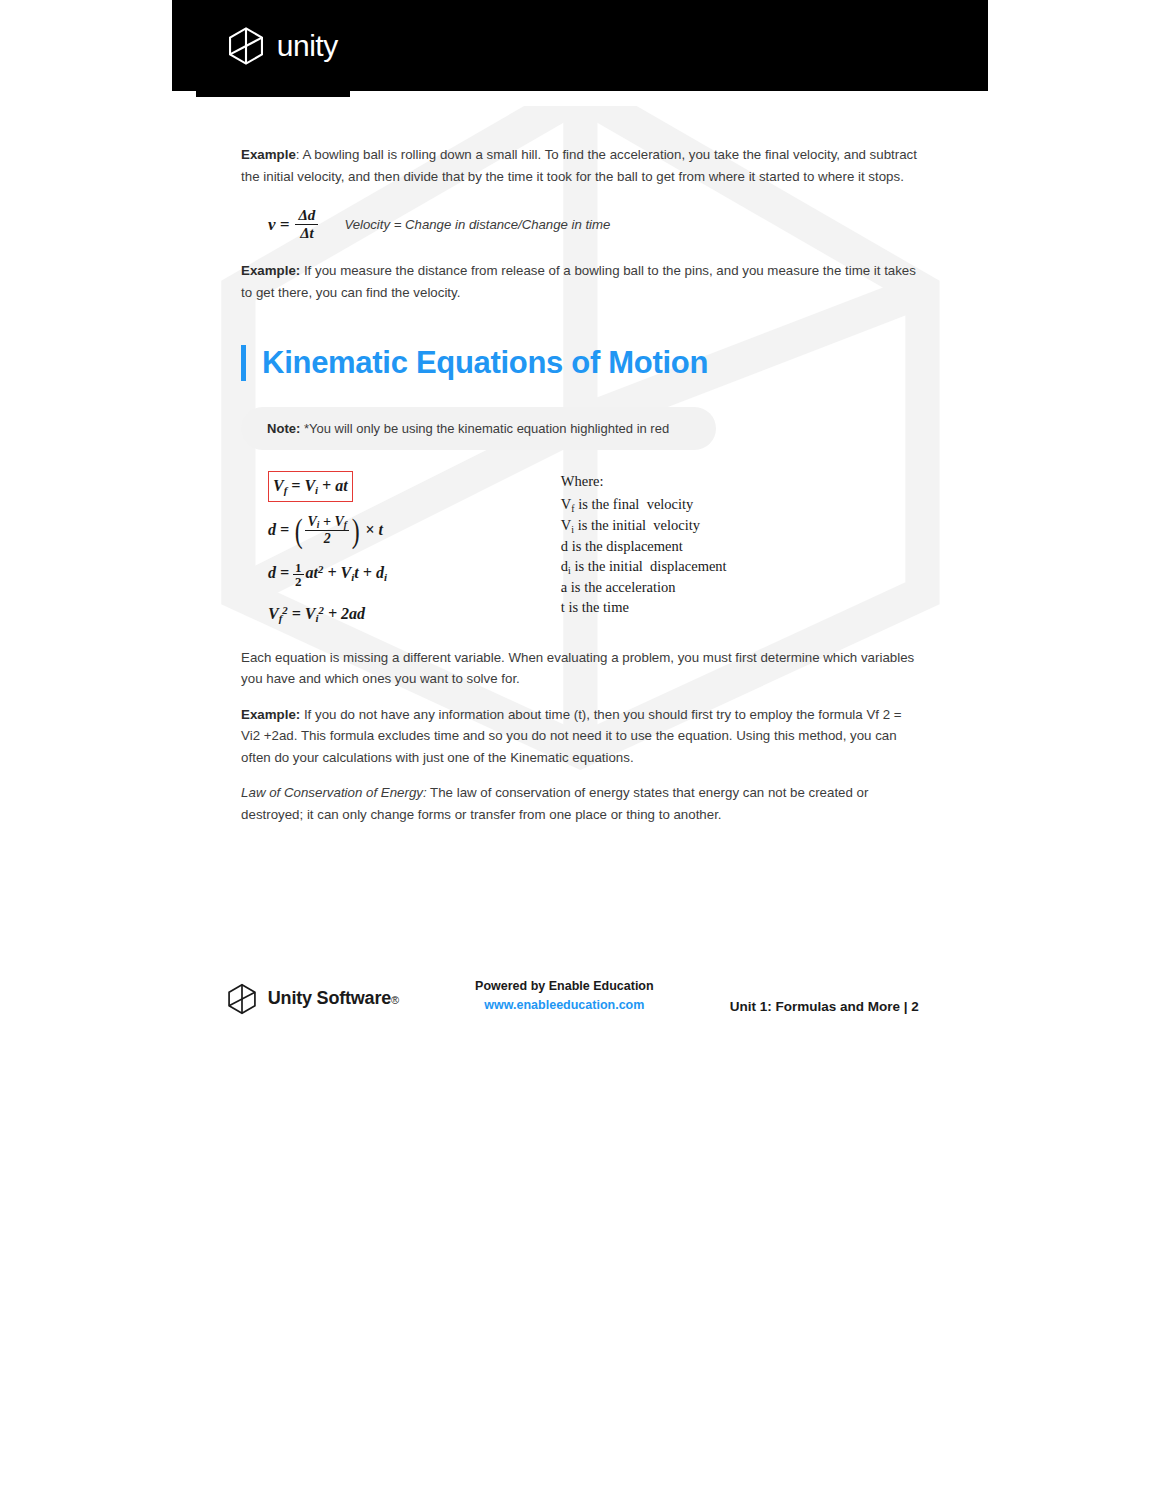unity
Example: A bowling ball is rolling down a small hill. To find the acceleration, you take the final velocity, and subtract the initial velocity, and then divide that by the time it took for the ball to get from where it started to where it stops.
v = Δd Δt Velocity = Change in distance/Change in time
Example: If you measure the distance from release of a bowling ball to the pins, and you measure the time it takes to get there, you can find the velocity.
Kinematic Equations of Motion
Note: *You will only be using the kinematic equation highlighted in red
Vf = Vi + at
d = (Vi + Vf 2) × t
d = 12at2 + Vit + di
Vf2 = Vi2 + 2ad
Where:
Vf is the final velocity
Vi is the initial velocity
d is the displacement
di is the initial displacement
a is the acceleration
t is the time
Each equation is missing a different variable. When evaluating a problem, you must first determine which variables you have and which ones you want to solve for.
Example: If you do not have any information about time (t), then you should first try to employ the formula Vf 2 = Vi2 +2ad. This formula excludes time and so you do not need it to use the equation. Using this method, you can often do your calculations with just one of the Kinematic equations.
Law of Conservation of Energy: The law of conservation of energy states that energy can not be created or destroyed; it can only change forms or transfer from one place or thing to another.
Unity Software®
Powered by Enable Education
www.enableeducation.com
Unit 1: Formulas and More | 2